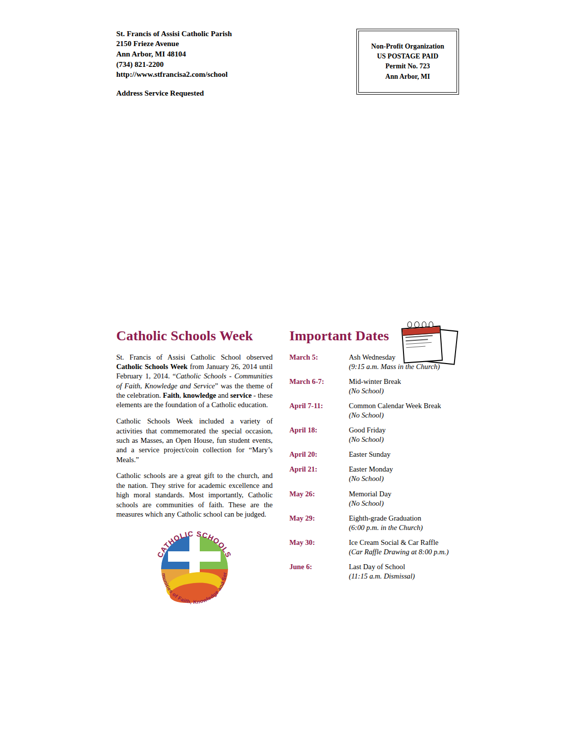St. Francis of Assisi Catholic Parish
2150 Frieze Avenue
Ann Arbor, MI 48104
(734) 821-2200
http://www.stfrancisa2.com/school
Address Service Requested
Non-Profit Organization
US POSTAGE PAID
Permit No. 723
Ann Arbor, MI
Catholic Schools Week
St. Francis of Assisi Catholic School observed Catholic Schools Week from January 26, 2014 until February 1, 2014. “Catholic Schools - Communities of Faith, Knowledge and Service” was the theme of the celebration. Faith, knowledge and service - these elements are the foundation of a Catholic education.
Catholic Schools Week included a variety of activities that commemorated the special occasion, such as Masses, an Open House, fun student events, and a service project/coin collection for “Mary’s Meals.”
Catholic schools are a great gift to the church, and the nation. They strive for academic excellence and high moral standards. Most importantly, Catholic schools are communities of faith. These are the measures which any Catholic school can be judged.
CATHOLIC SCHOOLS Communities of Faith, Knowledge and Service
Important Dates
| March 5: | Ash Wednesday (9:15 a.m. Mass in the Church) |
| March 6-7: | Mid-winter Break (No School) |
| April 7-11: | Common Calendar Week Break (No School) |
| April 18: | Good Friday (No School) |
| April 20: | Easter Sunday |
| April 21: | Easter Monday (No School) |
| May 26: | Memorial Day (No School) |
| May 29: | Eighth-grade Graduation (6:00 p.m. in the Church) |
| May 30: | Ice Cream Social & Car Raffle (Car Raffle Drawing at 8:00 p.m.) |
| June 6: | Last Day of School (11:15 a.m. Dismissal) |